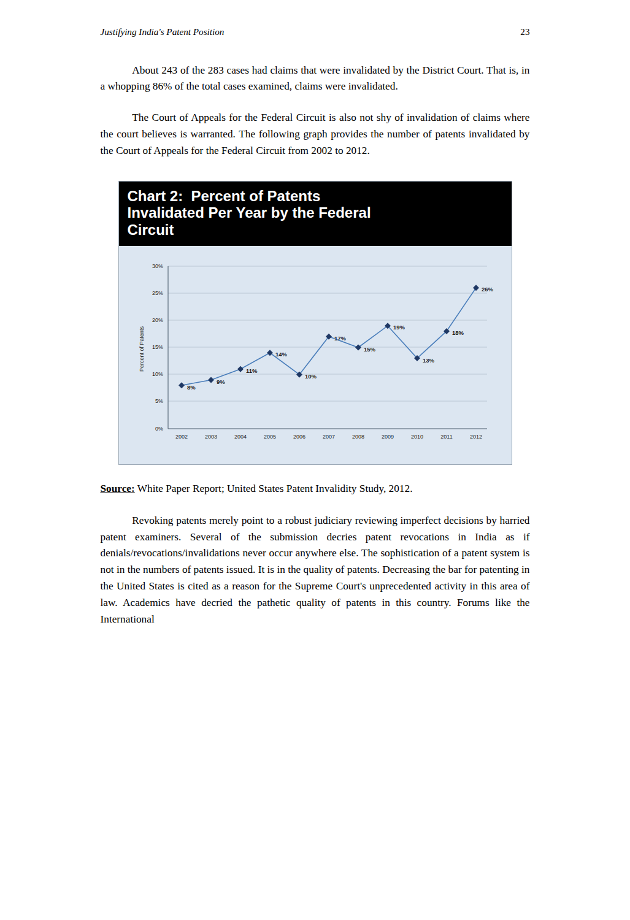Justifying India's Patent Position 23
About 243 of the 283 cases had claims that were invalidated by the District Court. That is, in a whopping 86% of the total cases examined, claims were invalidated.
The Court of Appeals for the Federal Circuit is also not shy of invalidation of claims where the court believes is warranted. The following graph provides the number of patents invalidated by the Court of Appeals for the Federal Circuit from 2002 to 2012.
Chart 2: Percent of Patents
Invalidated Per Year by the Federal
Circuit
30% 25% 20% 15% 10% 5% 0% Percent of Patents 2002 2003 2004 2005 2006 2007 2008 2009 2010 2011 2012 8% 9% 11% 14% 10% 17% 15% 19% 13% 18% 26%
Source: White Paper Report; United States Patent Invalidity Study, 2012.
Revoking patents merely point to a robust judiciary reviewing imperfect decisions by harried patent examiners. Several of the submission decries patent revocations in India as if denials/revocations/invalidations never occur anywhere else. The sophistication of a patent system is not in the numbers of patents issued. It is in the quality of patents. Decreasing the bar for patenting in the United States is cited as a reason for the Supreme Court's unprecedented activity in this area of law. Academics have decried the pathetic quality of patents in this country. Forums like the International